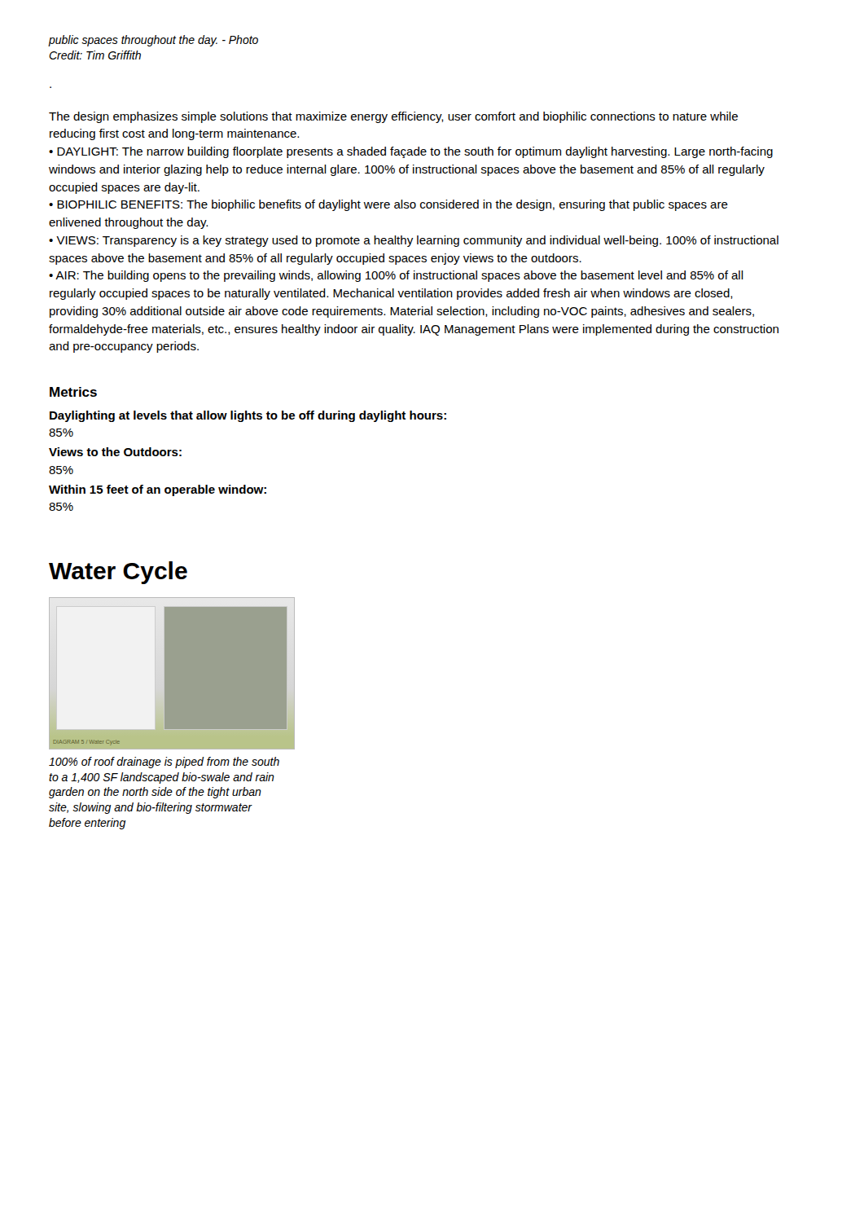public spaces throughout the day. - Photo Credit: Tim Griffith
.
The design emphasizes simple solutions that maximize energy efficiency, user comfort and biophilic connections to nature while reducing first cost and long-term maintenance.
• DAYLIGHT: The narrow building floorplate presents a shaded façade to the south for optimum daylight harvesting. Large north-facing windows and interior glazing help to reduce internal glare. 100% of instructional spaces above the basement and 85% of all regularly occupied spaces are day-lit.
• BIOPHILIC BENEFITS: The biophilic benefits of daylight were also considered in the design, ensuring that public spaces are enlivened throughout the day.
• VIEWS: Transparency is a key strategy used to promote a healthy learning community and individual well-being. 100% of instructional spaces above the basement and 85% of all regularly occupied spaces enjoy views to the outdoors.
• AIR: The building opens to the prevailing winds, allowing 100% of instructional spaces above the basement level and 85% of all regularly occupied spaces to be naturally ventilated. Mechanical ventilation provides added fresh air when windows are closed, providing 30% additional outside air above code requirements. Material selection, including no-VOC paints, adhesives and sealers, formaldehyde-free materials, etc., ensures healthy indoor air quality. IAQ Management Plans were implemented during the construction and pre-occupancy periods.
Metrics
Daylighting at levels that allow lights to be off during daylight hours:
85%
Views to the Outdoors:
85%
Within 15 feet of an operable window:
85%
Water Cycle
DIAGRAM 5 / Water Cycle
100% of roof drainage is piped from the south to a 1,400 SF landscaped bio-swale and rain garden on the north side of the tight urban site, slowing and bio-filtering stormwater before entering